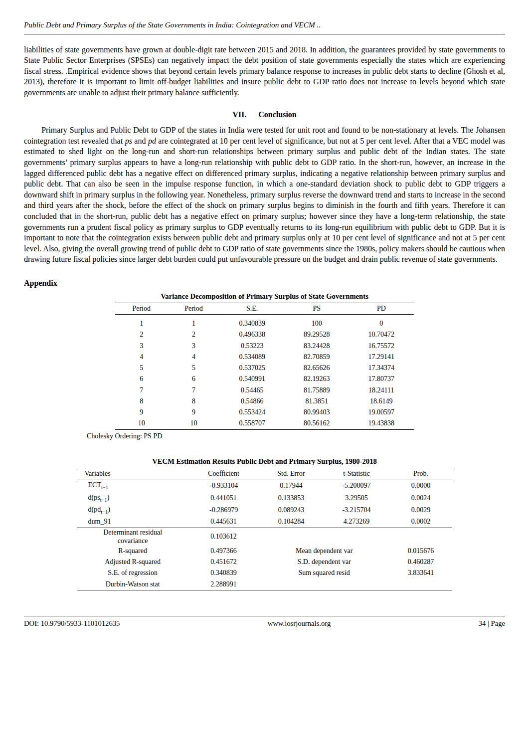Public Debt and Primary Surplus of the State Governments in India: Cointegration and VECM ..
liabilities of state governments have grown at double-digit rate between 2015 and 2018. In addition, the guarantees provided by state governments to State Public Sector Enterprises (SPSEs) can negatively impact the debt position of state governments especially the states which are experiencing fiscal stress. .Empirical evidence shows that beyond certain levels primary balance response to increases in public debt starts to decline (Ghosh et al, 2013), therefore it is important to limit off-budget liabilities and insure public debt to GDP ratio does not increase to levels beyond which state governments are unable to adjust their primary balance sufficiently.
VII. Conclusion
Primary Surplus and Public Debt to GDP of the states in India were tested for unit root and found to be non-stationary at levels. The Johansen cointegration test revealed that ps and pd are cointegrated at 10 per cent level of significance, but not at 5 per cent level. After that a VEC model was estimated to shed light on the long-run and short-run relationships between primary surplus and public debt of the Indian states. The state governments’ primary surplus appears to have a long-run relationship with public debt to GDP ratio. In the short-run, however, an increase in the lagged differenced public debt has a negative effect on differenced primary surplus, indicating a negative relationship between primary surplus and public debt. That can also be seen in the impulse response function, in which a one-standard deviation shock to public debt to GDP triggers a downward shift in primary surplus in the following year. Nonetheless, primary surplus reverse the downward trend and starts to increase in the second and third years after the shock, before the effect of the shock on primary surplus begins to diminish in the fourth and fifth years. Therefore it can concluded that in the short-run, public debt has a negative effect on primary surplus; however since they have a long-term relationship, the state governments run a prudent fiscal policy as primary surplus to GDP eventually returns to its long-run equilibrium with public debt to GDP. But it is important to note that the cointegration exists between public debt and primary surplus only at 10 per cent level of significance and not at 5 per cent level. Also, giving the overall growing trend of public debt to GDP ratio of state governments since the 1980s, policy makers should be cautious when drawing future fiscal policies since larger debt burden could put unfavourable pressure on the budget and drain public revenue of state governments.
Appendix
Variance Decomposition of Primary Surplus of State Governments
| Period | Period | S.E. | PS | PD |
| --- | --- | --- | --- | --- |
| 1 | 1 | 0.340839 | 100 | 0 |
| 2 | 2 | 0.496338 | 89.29528 | 10.70472 |
| 3 | 3 | 0.53223 | 83.24428 | 16.75572 |
| 4 | 4 | 0.534089 | 82.70859 | 17.29141 |
| 5 | 5 | 0.537025 | 82.65626 | 17.34374 |
| 6 | 6 | 0.540991 | 82.19263 | 17.80737 |
| 7 | 7 | 0.54465 | 81.75889 | 18.24111 |
| 8 | 8 | 0.54866 | 81.3851 | 18.6149 |
| 9 | 9 | 0.553424 | 80.99403 | 19.00597 |
| 10 | 10 | 0.558707 | 80.56162 | 19.43838 |
Cholesky Ordering: PS PD
VECM Estimation Results Public Debt and Primary Surplus, 1980-2018
| Variables | Coefficient | Std. Error | t-Statistic | Prob. |
| --- | --- | --- | --- | --- |
| ECT t−1 | -0.933104 | 0.17944 | -5.200097 | 0.0000 |
| d(ps t−1 ) | 0.441051 | 0.133853 | 3.29505 | 0.0024 |
| d(pd t−1 ) | -0.286979 | 0.089243 | -3.215704 | 0.0029 |
| dum_91 | 0.445631 | 0.104284 | 4.273269 | 0.0002 |
| Determinant residual covariance | 0.103612 | | | |
| R-squared | 0.497366 | Mean dependent var | 0.015676 |
| Adjusted R-squared | 0.451672 | S.D. dependent var | 0.460287 |
| S.E. of regression | 0.340839 | Sum squared resid | 3.833641 |
| Durbin-Watson stat | 2.288991 | | | |
DOI: 10.9790/5933-1101012635 www.iosrjournals.org 34 | Page